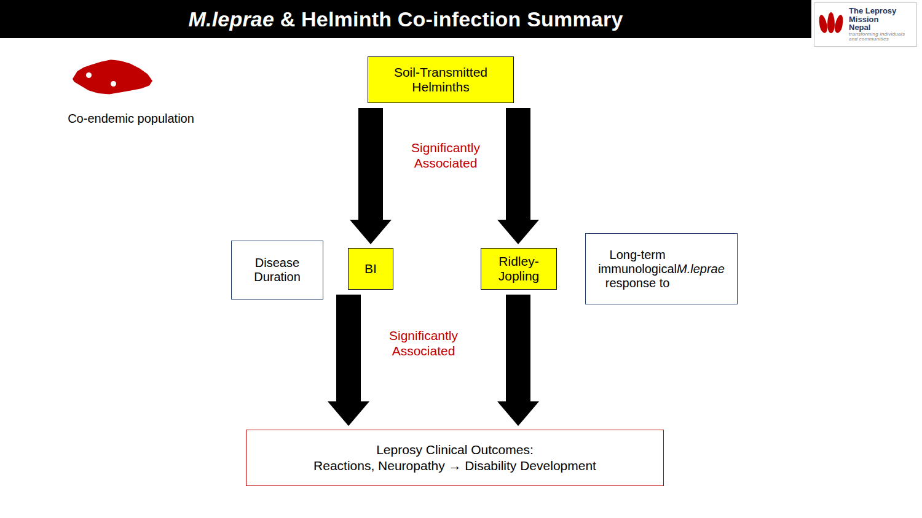M.leprae & Helminth Co-infection Summary
The Leprosy
Mission
Nepal
transforming individuals and communities
Co-endemic population
Soil-Transmitted
Helminths
Significantly
Associated
Disease
Duration
BI
Ridley-
Jopling
Long-term
immunological
response to M.leprae
Significantly
Associated
Leprosy Clinical Outcomes:
Reactions, Neuropathy → Disability Development